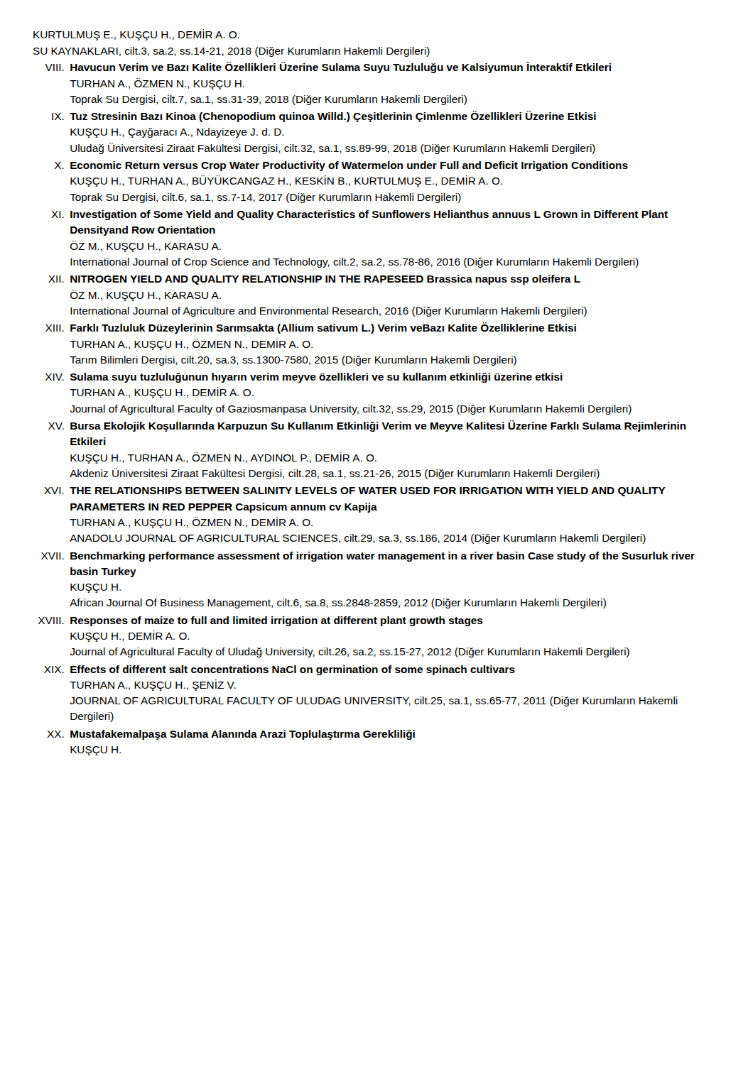KURTULMUŞ E., KUŞÇU H., DEMİR A. O.
SU KAYNAKLARI, cilt.3, sa.2, ss.14-21, 2018 (Diğer Kurumların Hakemli Dergileri)
Havucun Verim ve Bazı Kalite Özellikleri Üzerine Sulama Suyu Tuzluluğu ve Kalsiyumun İnteraktif Etkileri
TURHAN A., ÖZMEN N., KUŞÇU H.
Toprak Su Dergisi, cilt.7, sa.1, ss.31-39, 2018 (Diğer Kurumların Hakemli Dergileri)
Tuz Stresinin Bazı Kinoa (Chenopodium quinoa Willd.) Çeşitlerinin Çimlenme Özellikleri Üzerine Etkisi
KUŞÇU H., Çayğaracı A., Ndayizeye J. d. D.
Uludağ Üniversitesi Ziraat Fakültesi Dergisi, cilt.32, sa.1, ss.89-99, 2018 (Diğer Kurumların Hakemli Dergileri)
Economic Return versus Crop Water Productivity of Watermelon under Full and Deficit Irrigation Conditions
KUŞÇU H., TURHAN A., BÜYÜKCANGAZ H., KESKİN B., KURTULMUŞ E., DEMİR A. O.
Toprak Su Dergisi, cilt.6, sa.1, ss.7-14, 2017 (Diğer Kurumların Hakemli Dergileri)
Investigation of Some Yield and Quality Characteristics of Sunflowers Helianthus annuus L Grown in Different Plant Densityand Row Orientation
ÖZ M., KUŞÇU H., KARASU A.
International Journal of Crop Science and Technology, cilt.2, sa.2, ss.78-86, 2016 (Diğer Kurumların Hakemli Dergileri)
NITROGEN YIELD AND QUALITY RELATIONSHIP IN THE RAPESEED Brassica napus ssp oleifera L
ÖZ M., KUŞÇU H., KARASU A.
International Journal of Agriculture and Environmental Research, 2016 (Diğer Kurumların Hakemli Dergileri)
Farklı Tuzluluk Düzeylerinin Sarımsakta (Allium sativum L.) Verim veBazı Kalite Özelliklerine Etkisi
TURHAN A., KUŞÇU H., ÖZMEN N., DEMİR A. O.
Tarım Bilimleri Dergisi, cilt.20, sa.3, ss.1300-7580, 2015 (Diğer Kurumların Hakemli Dergileri)
Sulama suyu tuzluluğunun hıyarın verim meyve özellikleri ve su kullanım etkinliği üzerine etkisi
TURHAN A., KUŞÇU H., DEMİR A. O.
Journal of Agricultural Faculty of Gaziosmanpasa University, cilt.32, ss.29, 2015 (Diğer Kurumların Hakemli Dergileri)
Bursa Ekolojik Koşullarında Karpuzun Su Kullanım Etkinliği Verim ve Meyve Kalitesi Üzerine Farklı Sulama Rejimlerinin Etkileri
KUŞÇU H., TURHAN A., ÖZMEN N., AYDINOL P., DEMİR A. O.
Akdeniz Üniversitesi Ziraat Fakültesi Dergisi, cilt.28, sa.1, ss.21-26, 2015 (Diğer Kurumların Hakemli Dergileri)
THE RELATIONSHIPS BETWEEN SALINITY LEVELS OF WATER USED FOR IRRIGATION WITH YIELD AND QUALITY PARAMETERS IN RED PEPPER Capsicum annum cv Kapija
TURHAN A., KUŞÇU H., ÖZMEN N., DEMİR A. O.
ANADOLU JOURNAL OF AGRICULTURAL SCIENCES, cilt.29, sa.3, ss.186, 2014 (Diğer Kurumların Hakemli Dergileri)
Benchmarking performance assessment of irrigation water management in a river basin Case study of the Susurluk river basin Turkey
KUŞÇU H.
African Journal Of Business Management, cilt.6, sa.8, ss.2848-2859, 2012 (Diğer Kurumların Hakemli Dergileri)
Responses of maize to full and limited irrigation at different plant growth stages
KUŞÇU H., DEMİR A. O.
Journal of Agricultural Faculty of Uludağ University, cilt.26, sa.2, ss.15-27, 2012 (Diğer Kurumların Hakemli Dergileri)
Effects of different salt concentrations NaCl on germination of some spinach cultivars
TURHAN A., KUŞÇU H., ŞENİZ V.
JOURNAL OF AGRICULTURAL FACULTY OF ULUDAG UNIVERSITY, cilt.25, sa.1, ss.65-77, 2011 (Diğer Kurumların Hakemli Dergileri)
Mustafakemalpaşa Sulama Alanında Arazi Toplulaştırma Gerekliliği
KUŞÇU H.